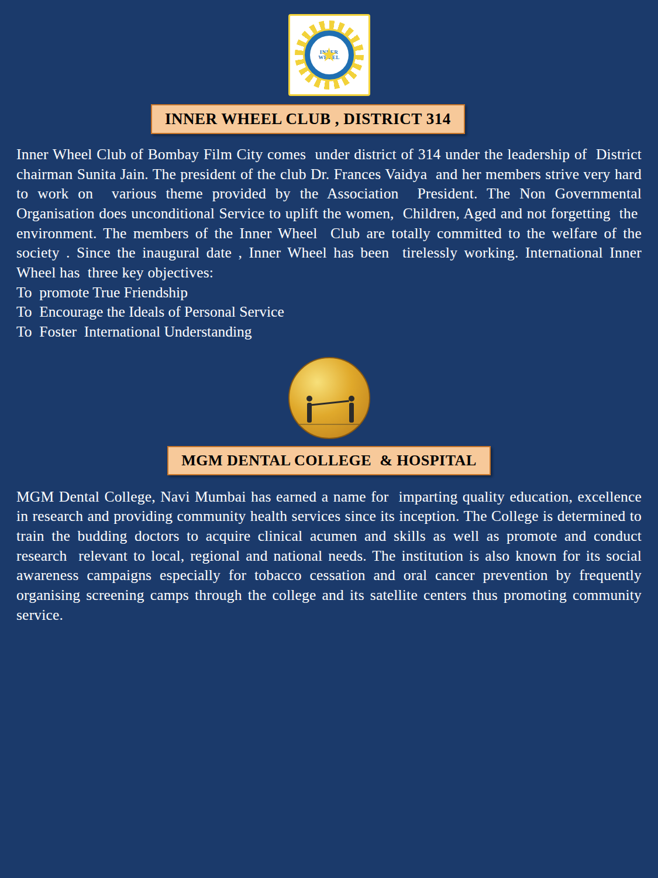INNER WHEEL
INNER WHEEL CLUB , DISTRICT 314
Inner Wheel Club of Bombay Film City comes under district of 314 under the leadership of District chairman Sunita Jain. The president of the club Dr. Frances Vaidya and her members strive very hard to work on various theme provided by the Association President. The Non Governmental Organisation does unconditional Service to uplift the women, Children, Aged and not forgetting the environment. The members of the Inner Wheel Club are totally committed to the welfare of the society . Since the inaugural date , Inner Wheel has been tirelessly working. International Inner Wheel has three key objectives:
To promote True Friendship
To Encourage the Ideals of Personal Service
To Foster International Understanding
MGM DENTAL COLLEGE & HOSPITAL
MGM Dental College, Navi Mumbai has earned a name for imparting quality education, excellence in research and providing community health services since its inception. The College is determined to train the budding doctors to acquire clinical acumen and skills as well as promote and conduct research relevant to local, regional and national needs. The institution is also known for its social awareness campaigns especially for tobacco cessation and oral cancer prevention by frequently organising screening camps through the college and its satellite centers thus promoting community service.